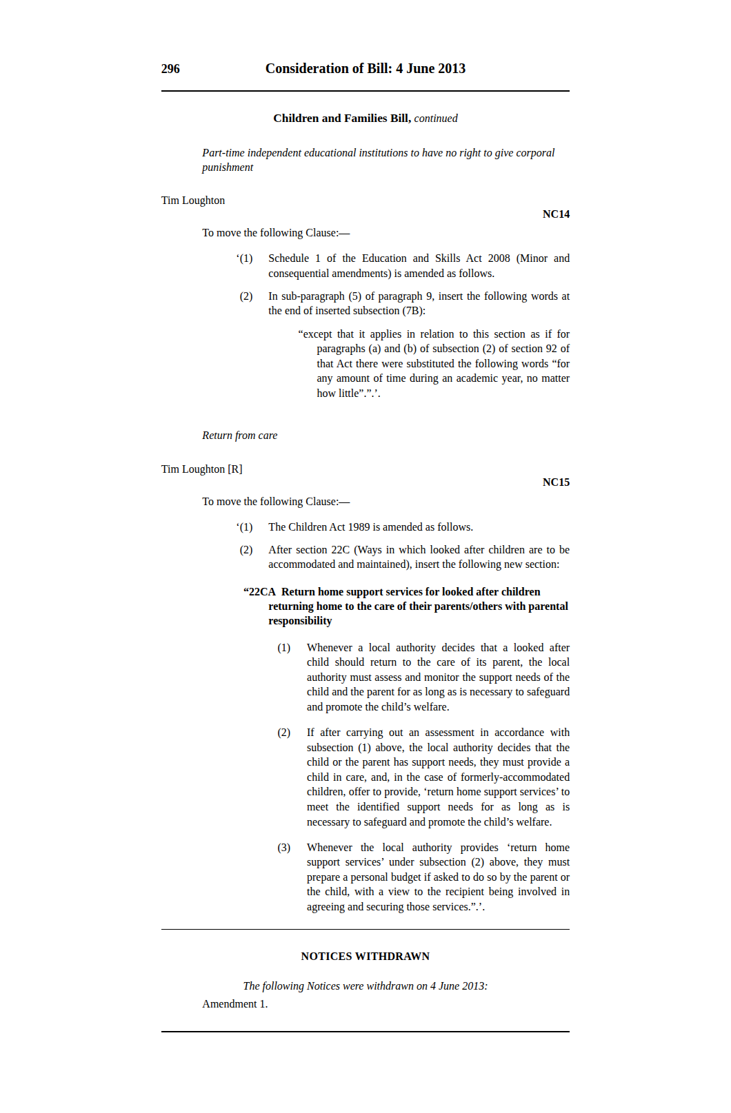296
Consideration of Bill: 4 June 2013
Children and Families Bill, continued
Part-time independent educational institutions to have no right to give corporal punishment
Tim Loughton
NC14
To move the following Clause:—
‘(1) Schedule 1 of the Education and Skills Act 2008 (Minor and consequential amendments) is amended as follows.
(2) In sub-paragraph (5) of paragraph 9, insert the following words at the end of inserted subsection (7B):
“except that it applies in relation to this section as if for paragraphs (a) and (b) of subsection (2) of section 92 of that Act there were substituted the following words “for any amount of time during an academic year, no matter how little”.”.’.
Return from care
Tim Loughton [R]
NC15
To move the following Clause:—
‘(1) The Children Act 1989 is amended as follows.
(2) After section 22C (Ways in which looked after children are to be accommodated and maintained), insert the following new section:
“22CA Return home support services for looked after children returning home to the care of their parents/others with parental responsibility
(1) Whenever a local authority decides that a looked after child should return to the care of its parent, the local authority must assess and monitor the support needs of the child and the parent for as long as is necessary to safeguard and promote the child’s welfare.
(2) If after carrying out an assessment in accordance with subsection (1) above, the local authority decides that the child or the parent has support needs, they must provide a child in care, and, in the case of formerly-accommodated children, offer to provide, ‘return home support services’ to meet the identified support needs for as long as is necessary to safeguard and promote the child’s welfare.
(3) Whenever the local authority provides ‘return home support services’ under subsection (2) above, they must prepare a personal budget if asked to do so by the parent or the child, with a view to the recipient being involved in agreeing and securing those services.”.’.
NOTICES WITHDRAWN
The following Notices were withdrawn on 4 June 2013:
Amendment 1.